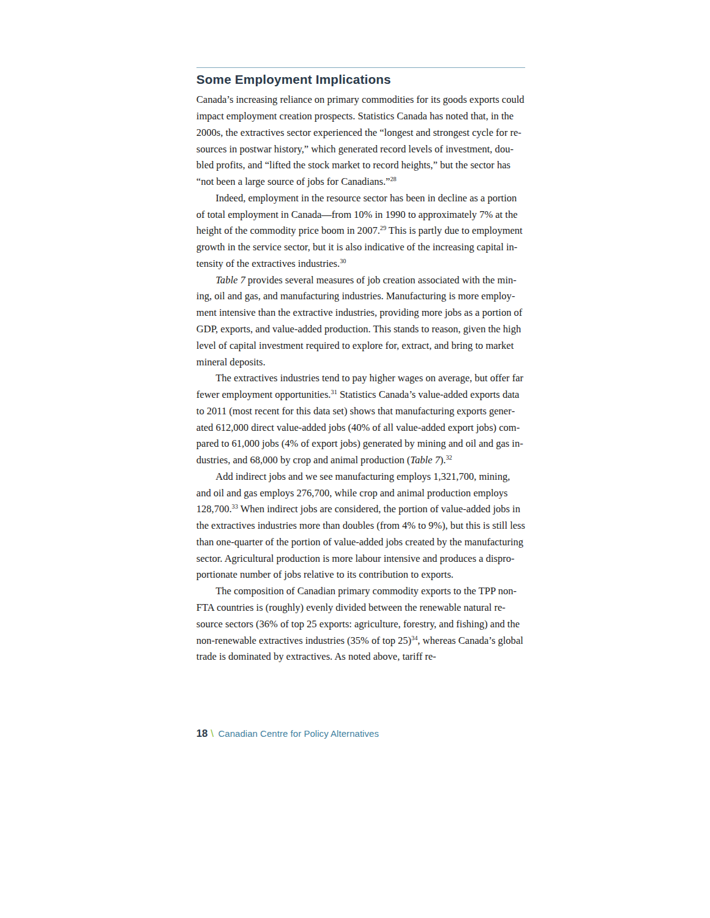Some Employment Implications
Canada’s increasing reliance on primary commodities for its goods exports could impact employment creation prospects. Statistics Canada has noted that, in the 2000s, the extractives sector experienced the “longest and strongest cycle for resources in postwar history,” which generated record levels of investment, doubled profits, and “lifted the stock market to record heights,” but the sector has “not been a large source of jobs for Canadians.”28
Indeed, employment in the resource sector has been in decline as a portion of total employment in Canada—from 10% in 1990 to approximately 7% at the height of the commodity price boom in 2007.29 This is partly due to employment growth in the service sector, but it is also indicative of the increasing capital intensity of the extractives industries.30
Table 7 provides several measures of job creation associated with the mining, oil and gas, and manufacturing industries. Manufacturing is more employment intensive than the extractive industries, providing more jobs as a portion of GDP, exports, and value-added production. This stands to reason, given the high level of capital investment required to explore for, extract, and bring to market mineral deposits.
The extractives industries tend to pay higher wages on average, but offer far fewer employment opportunities.31 Statistics Canada’s value-added exports data to 2011 (most recent for this data set) shows that manufacturing exports generated 612,000 direct value-added jobs (40% of all value-added export jobs) compared to 61,000 jobs (4% of export jobs) generated by mining and oil and gas industries, and 68,000 by crop and animal production (Table 7).32
Add indirect jobs and we see manufacturing employs 1,321,700, mining, and oil and gas employs 276,700, while crop and animal production employs 128,700.33 When indirect jobs are considered, the portion of value-added jobs in the extractives industries more than doubles (from 4% to 9%), but this is still less than one-quarter of the portion of value-added jobs created by the manufacturing sector. Agricultural production is more labour intensive and produces a disproportionate number of jobs relative to its contribution to exports.
The composition of Canadian primary commodity exports to the TPP non-FTA countries is (roughly) evenly divided between the renewable natural resource sectors (36% of top 25 exports: agriculture, forestry, and fishing) and the non-renewable extractives industries (35% of top 25)34, whereas Canada’s global trade is dominated by extractives. As noted above, tariff re-
18 \ Canadian Centre for Policy Alternatives